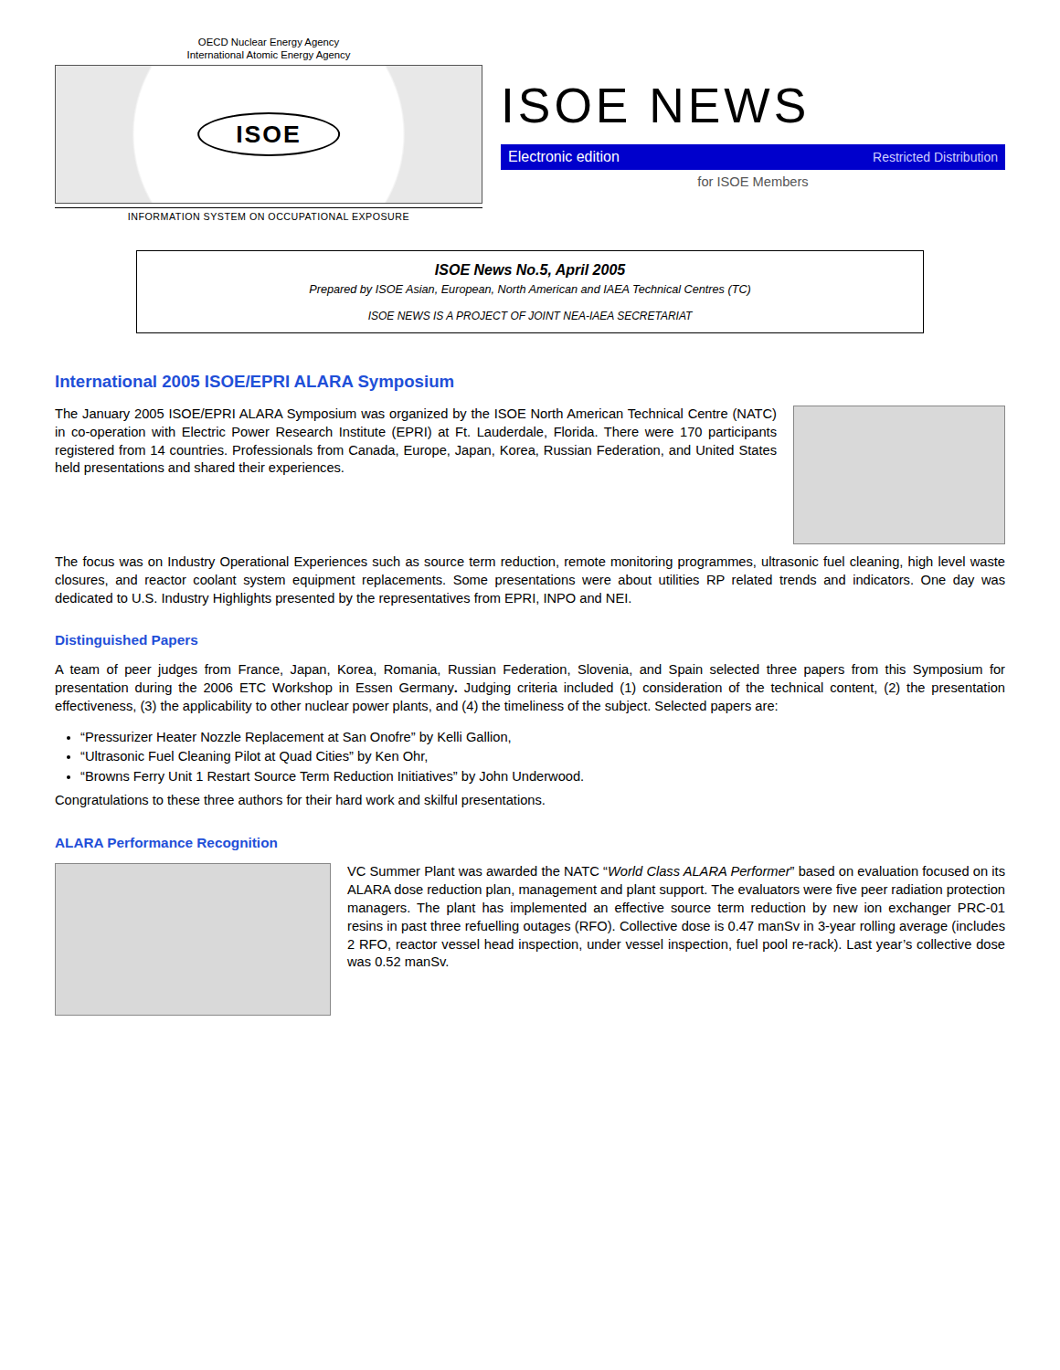OECD Nuclear Energy Agency
International Atomic Energy Agency
ISOE
INFORMATION SYSTEM ON OCCUPATIONAL EXPOSURE
ISOE NEWS
Electronic edition Restricted Distribution
for ISOE Members
ISOE News No.5, April 2005
Prepared by ISOE Asian, European, North American and IAEA Technical Centres (TC)
ISOE NEWS IS A PROJECT OF JOINT NEA-IAEA SECRETARIAT
International 2005 ISOE/EPRI ALARA Symposium
The January 2005 ISOE/EPRI ALARA Symposium was organized by the ISOE North American Technical Centre (NATC) in co-operation with Electric Power Research Institute (EPRI) at Ft. Lauderdale, Florida. There were 170 participants registered from 14 countries. Professionals from Canada, Europe, Japan, Korea, Russian Federation, and United States held presentations and shared their experiences.
The focus was on Industry Operational Experiences such as source term reduction, remote monitoring programmes, ultrasonic fuel cleaning, high level waste closures, and reactor coolant system equipment replacements. Some presentations were about utilities RP related trends and indicators. One day was dedicated to U.S. Industry Highlights presented by the representatives from EPRI, INPO and NEI.
Distinguished Papers
A team of peer judges from France, Japan, Korea, Romania, Russian Federation, Slovenia, and Spain selected three papers from this Symposium for presentation during the 2006 ETC Workshop in Essen Germany. Judging criteria included (1) consideration of the technical content, (2) the presentation effectiveness, (3) the applicability to other nuclear power plants, and (4) the timeliness of the subject. Selected papers are:
“Pressurizer Heater Nozzle Replacement at San Onofre” by Kelli Gallion,
“Ultrasonic Fuel Cleaning Pilot at Quad Cities” by Ken Ohr,
“Browns Ferry Unit 1 Restart Source Term Reduction Initiatives” by John Underwood.
Congratulations to these three authors for their hard work and skilful presentations.
ALARA Performance Recognition
VC Summer Plant was awarded the NATC “World Class ALARA Performer” based on evaluation focused on its ALARA dose reduction plan, management and plant support. The evaluators were five peer radiation protection managers. The plant has implemented an effective source term reduction by new ion exchanger PRC-01 resins in past three refuelling outages (RFO). Collective dose is 0.47 manSv in 3-year rolling average (includes 2 RFO, reactor vessel head inspection, under vessel inspection, fuel pool re-rack). Last year’s collective dose was 0.52 manSv.